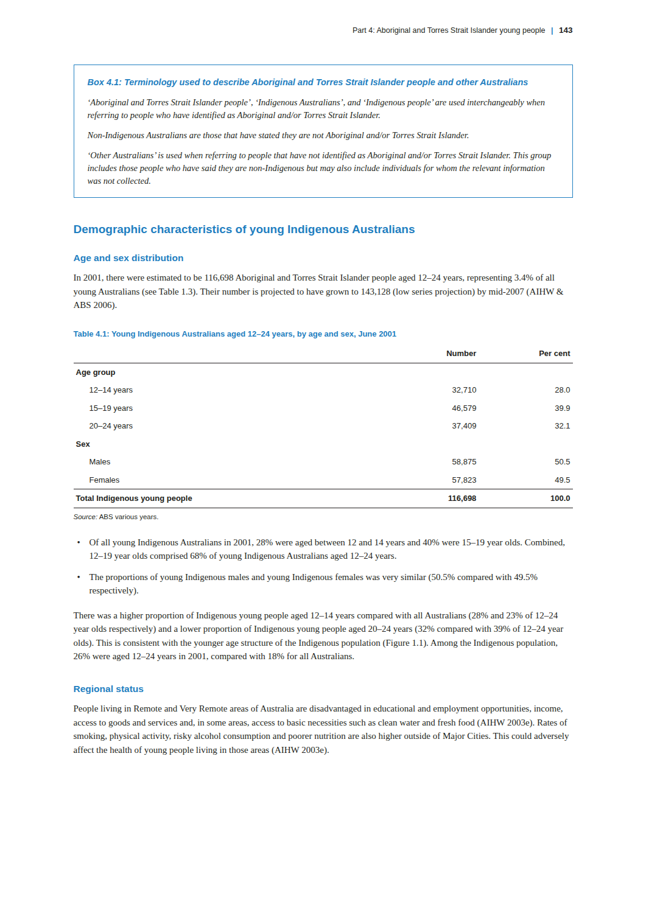Part 4: Aboriginal and Torres Strait Islander young people | 143
Box 4.1: Terminology used to describe Aboriginal and Torres Strait Islander people and other Australians
‘Aboriginal and Torres Strait Islander people’, ‘Indigenous Australians’, and ‘Indigenous people’ are used interchangeably when referring to people who have identified as Aboriginal and/or Torres Strait Islander.
Non-Indigenous Australians are those that have stated they are not Aboriginal and/or Torres Strait Islander.
‘Other Australians’ is used when referring to people that have not identified as Aboriginal and/or Torres Strait Islander. This group includes those people who have said they are non-Indigenous but may also include individuals for whom the relevant information was not collected.
Demographic characteristics of young Indigenous Australians
Age and sex distribution
In 2001, there were estimated to be 116,698 Aboriginal and Torres Strait Islander people aged 12–24 years, representing 3.4% of all young Australians (see Table 1.3). Their number is projected to have grown to 143,128 (low series projection) by mid-2007 (AIHW & ABS 2006).
Table 4.1: Young Indigenous Australians aged 12–24 years, by age and sex, June 2001
| | Number | Per cent |
| --- | --- | --- |
| Age group | | |
| 12–14 years | 32,710 | 28.0 |
| 15–19 years | 46,579 | 39.9 |
| 20–24 years | 37,409 | 32.1 |
| Sex | | |
| Males | 58,875 | 50.5 |
| Females | 57,823 | 49.5 |
| Total Indigenous young people | 116,698 | 100.0 |
Source: ABS various years.
Of all young Indigenous Australians in 2001, 28% were aged between 12 and 14 years and 40% were 15–19 year olds. Combined, 12–19 year olds comprised 68% of young Indigenous Australians aged 12–24 years.
The proportions of young Indigenous males and young Indigenous females was very similar (50.5% compared with 49.5% respectively).
There was a higher proportion of Indigenous young people aged 12–14 years compared with all Australians (28% and 23% of 12–24 year olds respectively) and a lower proportion of Indigenous young people aged 20–24 years (32% compared with 39% of 12–24 year olds). This is consistent with the younger age structure of the Indigenous population (Figure 1.1). Among the Indigenous population, 26% were aged 12–24 years in 2001, compared with 18% for all Australians.
Regional status
People living in Remote and Very Remote areas of Australia are disadvantaged in educational and employment opportunities, income, access to goods and services and, in some areas, access to basic necessities such as clean water and fresh food (AIHW 2003e). Rates of smoking, physical activity, risky alcohol consumption and poorer nutrition are also higher outside of Major Cities. This could adversely affect the health of young people living in those areas (AIHW 2003e).